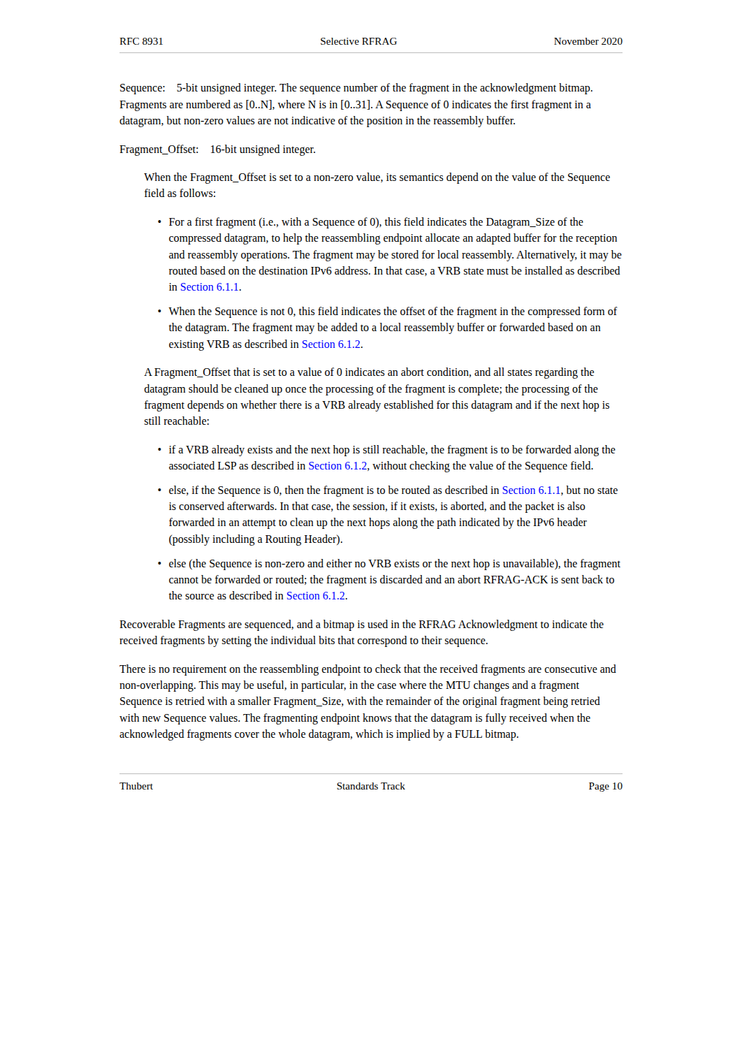RFC 8931 Selective RFRAG November 2020
Sequence: 5-bit unsigned integer. The sequence number of the fragment in the acknowledgment bitmap. Fragments are numbered as [0..N], where N is in [0..31]. A Sequence of 0 indicates the first fragment in a datagram, but non-zero values are not indicative of the position in the reassembly buffer.
Fragment_Offset: 16-bit unsigned integer.
When the Fragment_Offset is set to a non-zero value, its semantics depend on the value of the Sequence field as follows:
For a first fragment (i.e., with a Sequence of 0), this field indicates the Datagram_Size of the compressed datagram, to help the reassembling endpoint allocate an adapted buffer for the reception and reassembly operations. The fragment may be stored for local reassembly. Alternatively, it may be routed based on the destination IPv6 address. In that case, a VRB state must be installed as described in Section 6.1.1.
When the Sequence is not 0, this field indicates the offset of the fragment in the compressed form of the datagram. The fragment may be added to a local reassembly buffer or forwarded based on an existing VRB as described in Section 6.1.2.
A Fragment_Offset that is set to a value of 0 indicates an abort condition, and all states regarding the datagram should be cleaned up once the processing of the fragment is complete; the processing of the fragment depends on whether there is a VRB already established for this datagram and if the next hop is still reachable:
if a VRB already exists and the next hop is still reachable, the fragment is to be forwarded along the associated LSP as described in Section 6.1.2, without checking the value of the Sequence field.
else, if the Sequence is 0, then the fragment is to be routed as described in Section 6.1.1, but no state is conserved afterwards. In that case, the session, if it exists, is aborted, and the packet is also forwarded in an attempt to clean up the next hops along the path indicated by the IPv6 header (possibly including a Routing Header).
else (the Sequence is non-zero and either no VRB exists or the next hop is unavailable), the fragment cannot be forwarded or routed; the fragment is discarded and an abort RFRAG-ACK is sent back to the source as described in Section 6.1.2.
Recoverable Fragments are sequenced, and a bitmap is used in the RFRAG Acknowledgment to indicate the received fragments by setting the individual bits that correspond to their sequence.
There is no requirement on the reassembling endpoint to check that the received fragments are consecutive and non-overlapping. This may be useful, in particular, in the case where the MTU changes and a fragment Sequence is retried with a smaller Fragment_Size, with the remainder of the original fragment being retried with new Sequence values. The fragmenting endpoint knows that the datagram is fully received when the acknowledged fragments cover the whole datagram, which is implied by a FULL bitmap.
Thubert Standards Track Page 10